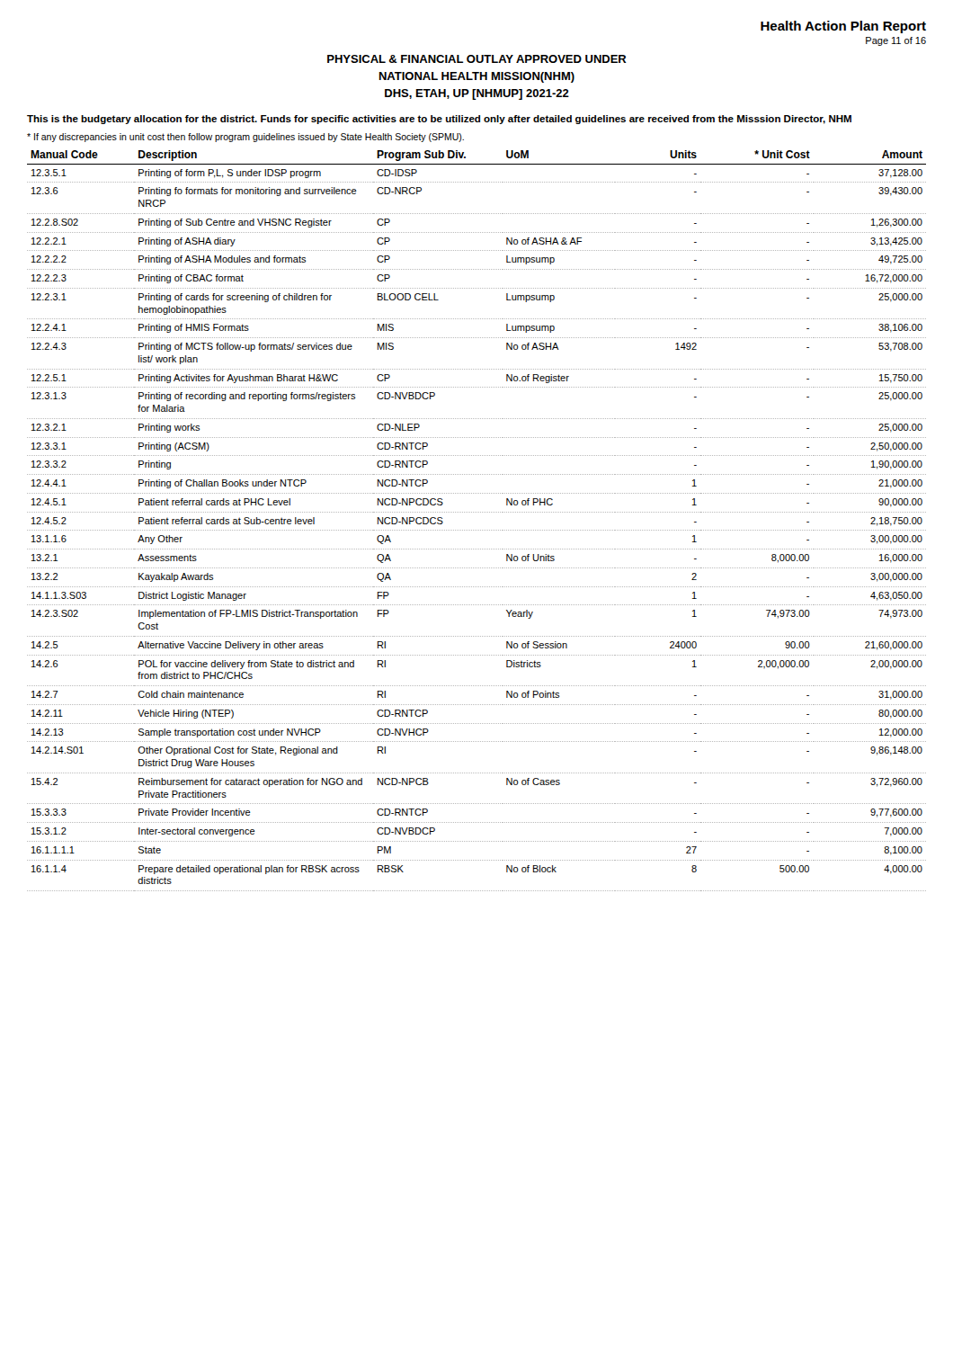Health Action Plan Report
Page 11 of 16
PHYSICAL & FINANCIAL OUTLAY APPROVED UNDER
NATIONAL HEALTH MISSION(NHM)
DHS, ETAH, UP [NHMUP] 2021-22
This is the budgetary allocation for the district. Funds for specific activities are to be utilized only after detailed guidelines are received from the Misssion Director, NHM
* If any discrepancies in unit cost then follow program guidelines issued by State Health Society (SPMU).
| Manual Code | Description | Program Sub Div. | UoM | Units | * Unit Cost | Amount |
| --- | --- | --- | --- | --- | --- | --- |
| 12.3.5.1 | Printing of form P,L, S under IDSP progrm | CD-IDSP | | - | - | 37,128.00 |
| 12.3.6 | Printing fo formats for monitoring and surrveilence NRCP | CD-NRCP | | - | - | 39,430.00 |
| 12.2.8.S02 | Printing of Sub Centre and VHSNC Register | CP | | - | - | 1,26,300.00 |
| 12.2.2.1 | Printing of ASHA diary | CP | No of ASHA & AF | - | - | 3,13,425.00 |
| 12.2.2.2 | Printing of ASHA Modules and formats | CP | Lumpsump | - | - | 49,725.00 |
| 12.2.2.3 | Printing of CBAC format | CP | | - | - | 16,72,000.00 |
| 12.2.3.1 | Printing of cards for screening of children for hemoglobinopathies | BLOOD CELL | Lumpsump | - | - | 25,000.00 |
| 12.2.4.1 | Printing of HMIS Formats | MIS | Lumpsump | - | - | 38,106.00 |
| 12.2.4.3 | Printing of MCTS follow-up formats/ services due list/ work plan | MIS | No of ASHA | 1492 | - | 53,708.00 |
| 12.2.5.1 | Printing Activites for Ayushman Bharat H&WC | CP | No.of Register | - | - | 15,750.00 |
| 12.3.1.3 | Printing of recording and reporting forms/registers for Malaria | CD-NVBDCP | | - | - | 25,000.00 |
| 12.3.2.1 | Printing works | CD-NLEP | | - | - | 25,000.00 |
| 12.3.3.1 | Printing (ACSM) | CD-RNTCP | | - | - | 2,50,000.00 |
| 12.3.3.2 | Printing | CD-RNTCP | | - | - | 1,90,000.00 |
| 12.4.4.1 | Printing of Challan Books under NTCP | NCD-NTCP | | 1 | - | 21,000.00 |
| 12.4.5.1 | Patient referral cards at PHC Level | NCD-NPCDCS | No of PHC | 1 | - | 90,000.00 |
| 12.4.5.2 | Patient referral cards at Sub-centre level | NCD-NPCDCS | | - | - | 2,18,750.00 |
| 13.1.1.6 | Any Other | QA | | 1 | - | 3,00,000.00 |
| 13.2.1 | Assessments | QA | No of Units | - | 8,000.00 | 16,000.00 |
| 13.2.2 | Kayakalp Awards | QA | | 2 | - | 3,00,000.00 |
| 14.1.1.3.S03 | District Logistic Manager | FP | | 1 | - | 4,63,050.00 |
| 14.2.3.S02 | Implementation of FP-LMIS District-Transportation Cost | FP | Yearly | 1 | 74,973.00 | 74,973.00 |
| 14.2.5 | Alternative Vaccine Delivery in other areas | RI | No of Session | 24000 | 90.00 | 21,60,000.00 |
| 14.2.6 | POL for vaccine delivery from State to district and from district to PHC/CHCs | RI | Districts | 1 | 2,00,000.00 | 2,00,000.00 |
| 14.2.7 | Cold chain maintenance | RI | No of Points | - | - | 31,000.00 |
| 14.2.11 | Vehicle Hiring (NTEP) | CD-RNTCP | | - | - | 80,000.00 |
| 14.2.13 | Sample transportation cost under NVHCP | CD-NVHCP | | - | - | 12,000.00 |
| 14.2.14.S01 | Other Oprational Cost for State, Regional and District Drug Ware Houses | RI | | - | - | 9,86,148.00 |
| 15.4.2 | Reimbursement for cataract operation for NGO and Private Practitioners | NCD-NPCB | No of Cases | - | - | 3,72,960.00 |
| 15.3.3.3 | Private Provider Incentive | CD-RNTCP | | - | - | 9,77,600.00 |
| 15.3.1.2 | Inter-sectoral convergence | CD-NVBDCP | | - | - | 7,000.00 |
| 16.1.1.1.1 | State | PM | | 27 | - | 8,100.00 |
| 16.1.1.4 | Prepare detailed operational plan for RBSK across districts | RBSK | No of Block | 8 | 500.00 | 4,000.00 |